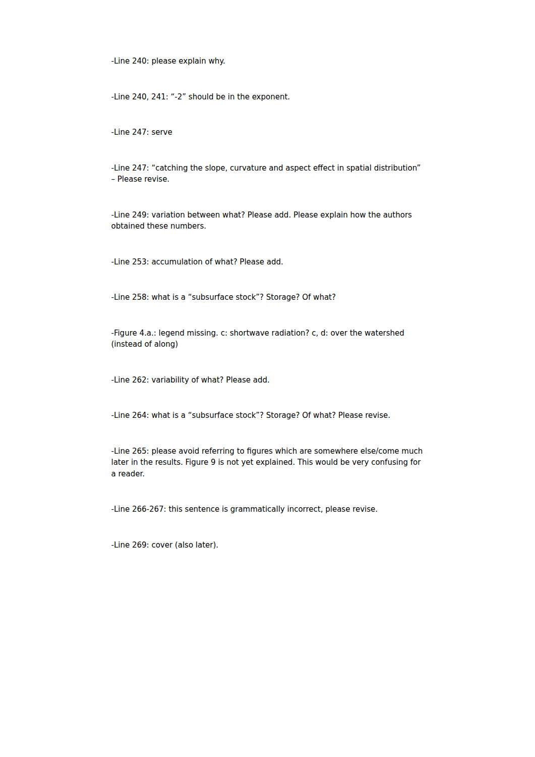-Line 240: please explain why.
-Line 240, 241: “-2” should be in the exponent.
-Line 247: serve
-Line 247: “catching the slope, curvature and aspect effect in spatial distribution” – Please revise.
-Line 249: variation between what? Please add. Please explain how the authors obtained these numbers.
-Line 253: accumulation of what? Please add.
-Line 258: what is a “subsurface stock”? Storage? Of what?
-Figure 4.a.: legend missing. c: shortwave radiation? c, d: over the watershed (instead of along)
-Line 262: variability of what? Please add.
-Line 264: what is a “subsurface stock”? Storage? Of what? Please revise.
-Line 265: please avoid referring to figures which are somewhere else/come much later in the results. Figure 9 is not yet explained. This would be very confusing for a reader.
-Line 266-267: this sentence is grammatically incorrect, please revise.
-Line 269: cover (also later).